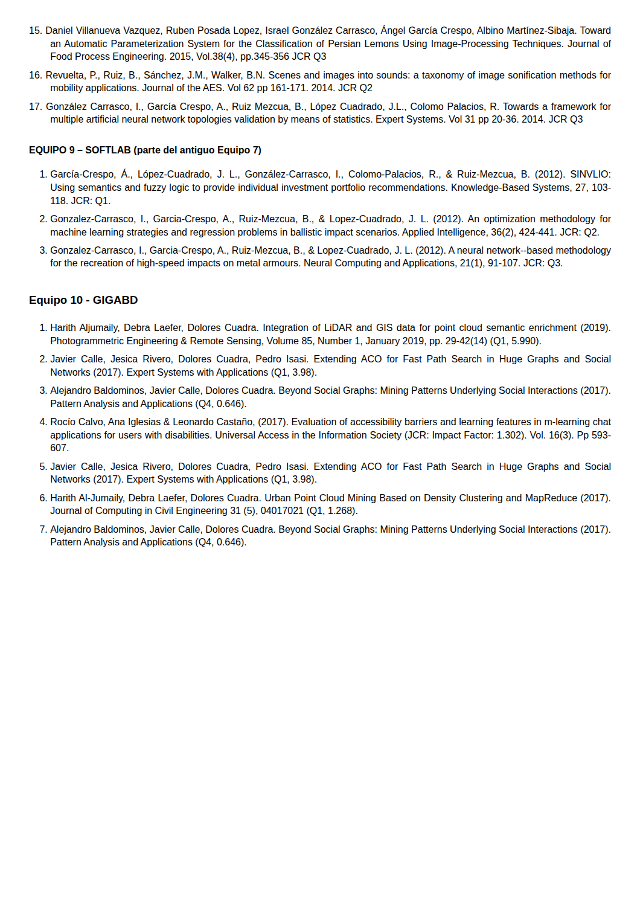15. Daniel Villanueva Vazquez, Ruben Posada Lopez, Israel González Carrasco, Ángel García Crespo, Albino Martínez-Sibaja. Toward an Automatic Parameterization System for the Classification of Persian Lemons Using Image-Processing Techniques. Journal of Food Process Engineering. 2015, Vol.38(4), pp.345-356 JCR Q3
16. Revuelta, P., Ruiz, B., Sánchez, J.M., Walker, B.N. Scenes and images into sounds: a taxonomy of image sonification methods for mobility applications. Journal of the AES. Vol 62 pp 161-171. 2014. JCR Q2
17. González Carrasco, I., García Crespo, A., Ruiz Mezcua, B., López Cuadrado, J.L., Colomo Palacios, R. Towards a framework for multiple artificial neural network topologies validation by means of statistics. Expert Systems. Vol 31 pp 20-36. 2014. JCR Q3
EQUIPO 9 – SOFTLAB (parte del antiguo Equipo 7)
García-Crespo, Á., López-Cuadrado, J. L., González-Carrasco, I., Colomo-Palacios, R., & Ruiz-Mezcua, B. (2012). SINVLIO: Using semantics and fuzzy logic to provide individual investment portfolio recommendations. Knowledge-Based Systems, 27, 103-118. JCR: Q1.
Gonzalez-Carrasco, I., Garcia-Crespo, A., Ruiz-Mezcua, B., & Lopez-Cuadrado, J. L. (2012). An optimization methodology for machine learning strategies and regression problems in ballistic impact scenarios. Applied Intelligence, 36(2), 424-441. JCR: Q2.
Gonzalez-Carrasco, I., Garcia-Crespo, A., Ruiz-Mezcua, B., & Lopez-Cuadrado, J. L. (2012). A neural network--based methodology for the recreation of high-speed impacts on metal armours. Neural Computing and Applications, 21(1), 91-107. JCR: Q3.
Equipo 10 - GIGABD
Harith Aljumaily, Debra Laefer, Dolores Cuadra. Integration of LiDAR and GIS data for point cloud semantic enrichment (2019). Photogrammetric Engineering & Remote Sensing, Volume 85, Number 1, January 2019, pp. 29-42(14) (Q1, 5.990).
Javier Calle, Jesica Rivero, Dolores Cuadra, Pedro Isasi. Extending ACO for Fast Path Search in Huge Graphs and Social Networks (2017). Expert Systems with Applications (Q1, 3.98).
Alejandro Baldominos, Javier Calle, Dolores Cuadra. Beyond Social Graphs: Mining Patterns Underlying Social Interactions (2017). Pattern Analysis and Applications (Q4, 0.646).
Rocío Calvo, Ana Iglesias & Leonardo Castaño, (2017). Evaluation of accessibility barriers and learning features in m-learning chat applications for users with disabilities. Universal Access in the Information Society (JCR: Impact Factor: 1.302). Vol. 16(3). Pp 593-607.
Javier Calle, Jesica Rivero, Dolores Cuadra, Pedro Isasi. Extending ACO for Fast Path Search in Huge Graphs and Social Networks (2017). Expert Systems with Applications (Q1, 3.98).
Harith Al-Jumaily, Debra Laefer, Dolores Cuadra. Urban Point Cloud Mining Based on Density Clustering and MapReduce (2017). Journal of Computing in Civil Engineering 31 (5), 04017021 (Q1, 1.268).
Alejandro Baldominos, Javier Calle, Dolores Cuadra. Beyond Social Graphs: Mining Patterns Underlying Social Interactions (2017). Pattern Analysis and Applications (Q4, 0.646).